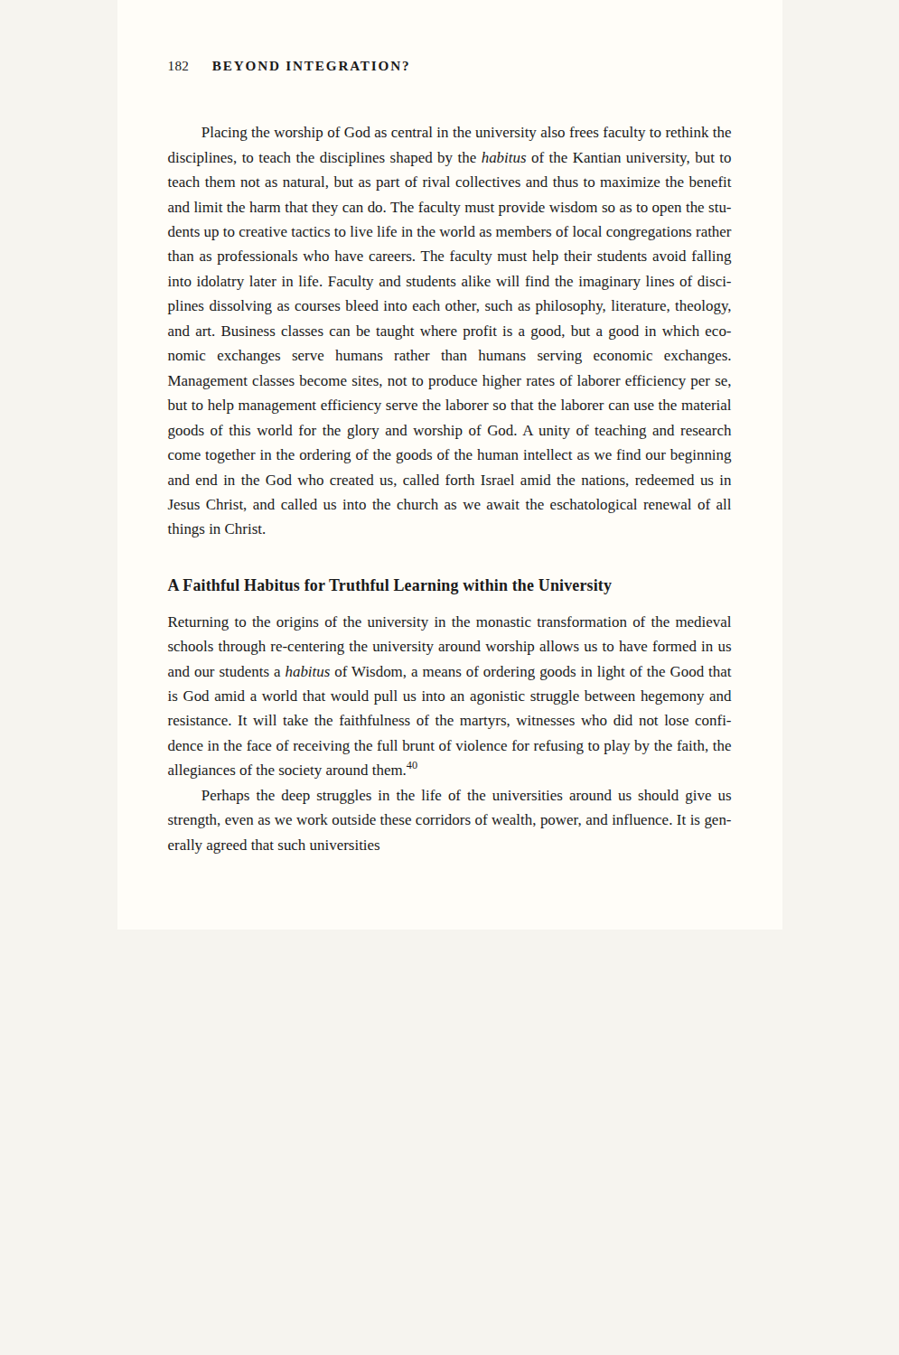182 Beyond Integration?
Placing the worship of God as central in the university also frees faculty to rethink the disciplines, to teach the disciplines shaped by the habitus of the Kantian university, but to teach them not as natural, but as part of rival collectives and thus to maximize the benefit and limit the harm that they can do. The faculty must provide wisdom so as to open the students up to creative tactics to live life in the world as members of local congregations rather than as professionals who have careers. The faculty must help their students avoid falling into idolatry later in life. Faculty and students alike will find the imaginary lines of disciplines dissolving as courses bleed into each other, such as philosophy, literature, theology, and art. Business classes can be taught where profit is a good, but a good in which economic exchanges serve humans rather than humans serving economic exchanges. Management classes become sites, not to produce higher rates of laborer efficiency per se, but to help management efficiency serve the laborer so that the laborer can use the material goods of this world for the glory and worship of God. A unity of teaching and research come together in the ordering of the goods of the human intellect as we find our beginning and end in the God who created us, called forth Israel amid the nations, redeemed us in Jesus Christ, and called us into the church as we await the eschatological renewal of all things in Christ.
A Faithful Habitus for Truthful Learning within the University
Returning to the origins of the university in the monastic transformation of the medieval schools through re-centering the university around worship allows us to have formed in us and our students a habitus of Wisdom, a means of ordering goods in light of the Good that is God amid a world that would pull us into an agonistic struggle between hegemony and resistance. It will take the faithfulness of the martyrs, witnesses who did not lose confidence in the face of receiving the full brunt of violence for refusing to play by the faith, the allegiances of the society around them.40
Perhaps the deep struggles in the life of the universities around us should give us strength, even as we work outside these corridors of wealth, power, and influence. It is generally agreed that such universities